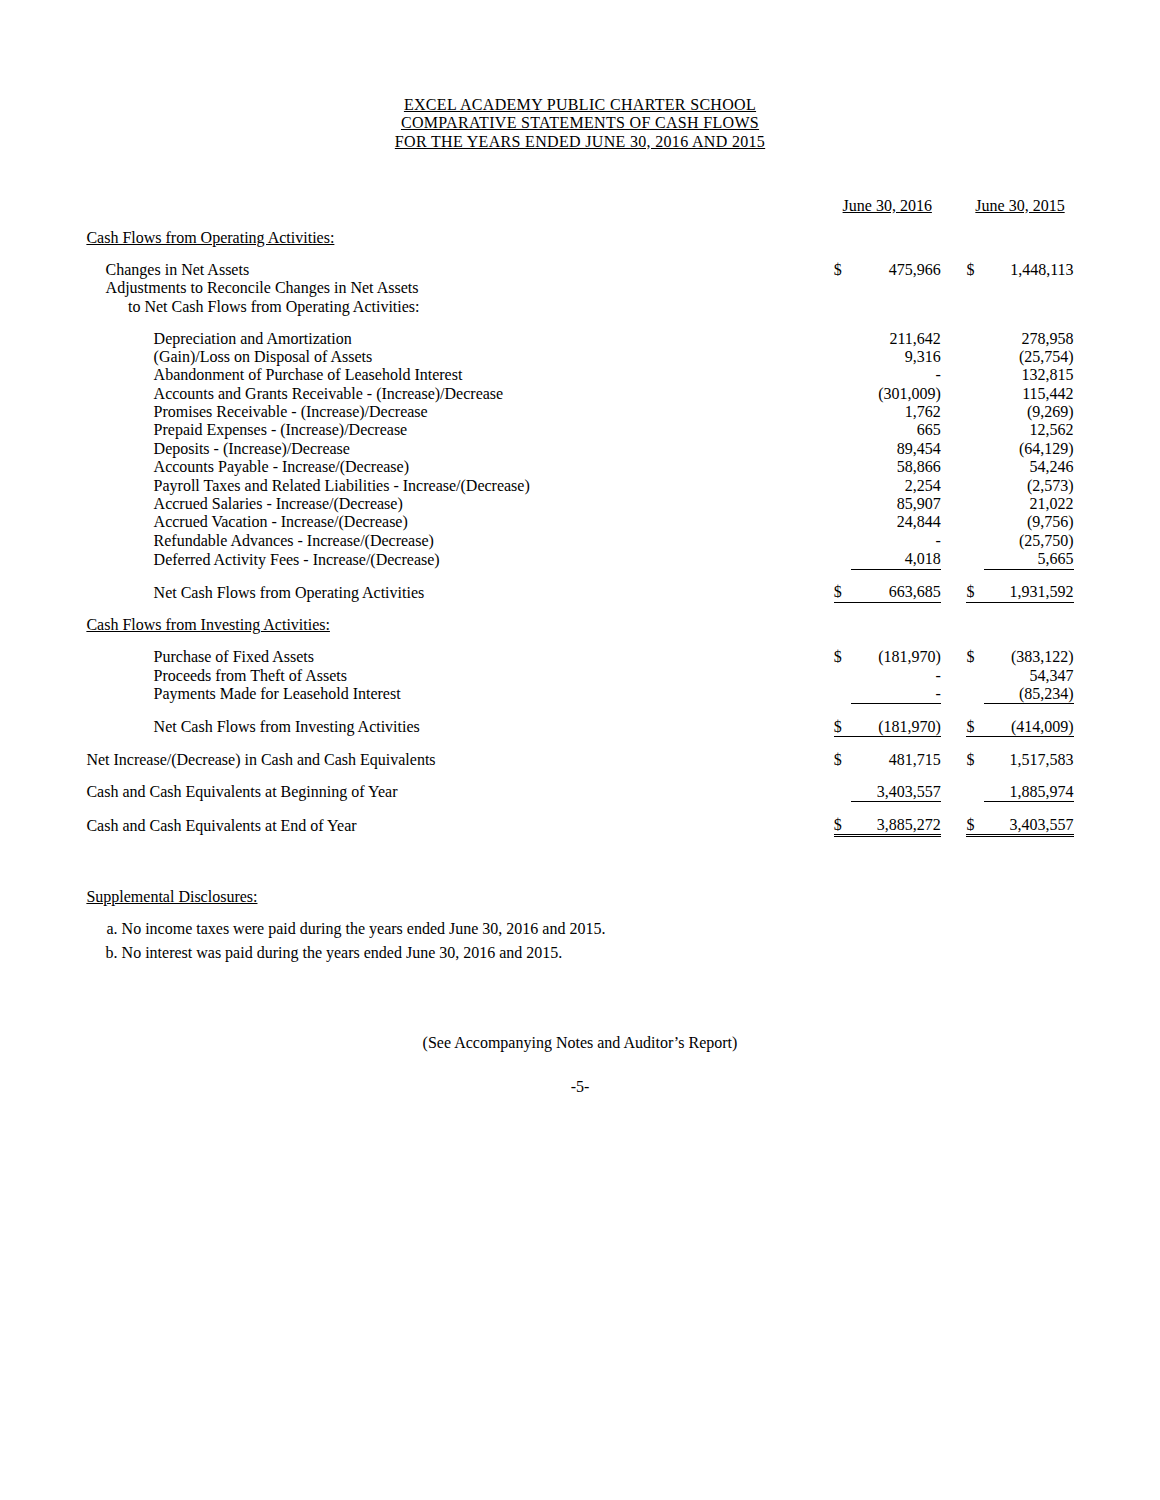EXCEL ACADEMY PUBLIC CHARTER SCHOOL
COMPARATIVE STATEMENTS OF CASH FLOWS
FOR THE YEARS ENDED JUNE 30, 2016 AND 2015
| | | June 30, 2016 | | June 30, 2015 |
| Cash Flows from Operating Activities: | | | | | | |
| Changes in Net Assets | | $ | 475,966 | | $ | 1,448,113 |
| Adjustments to Reconcile Changes in Net Assets | | | | | | |
| to Net Cash Flows from Operating Activities: | | | | | | |
| Depreciation and Amortization | | | 211,642 | | | 278,958 |
| (Gain)/Loss on Disposal of Assets | | | 9,316 | | | (25,754) |
| Abandonment of Purchase of Leasehold Interest | | | - | | | 132,815 |
| Accounts and Grants Receivable - (Increase)/Decrease | | | (301,009) | | | 115,442 |
| Promises Receivable - (Increase)/Decrease | | | 1,762 | | | (9,269) |
| Prepaid Expenses - (Increase)/Decrease | | | 665 | | | 12,562 |
| Deposits - (Increase)/Decrease | | | 89,454 | | | (64,129) |
| Accounts Payable - Increase/(Decrease) | | | 58,866 | | | 54,246 |
| Payroll Taxes and Related Liabilities - Increase/(Decrease) | | | 2,254 | | | (2,573) |
| Accrued Salaries - Increase/(Decrease) | | | 85,907 | | | 21,022 |
| Accrued Vacation - Increase/(Decrease) | | | 24,844 | | | (9,756) |
| Refundable Advances - Increase/(Decrease) | | | - | | | (25,750) |
| Deferred Activity Fees - Increase/(Decrease) | | | 4,018 | | | 5,665 |
| Net Cash Flows from Operating Activities | | $ | 663,685 | | $ | 1,931,592 |
| Cash Flows from Investing Activities: | | | | | | |
| Purchase of Fixed Assets | | $ | (181,970) | | $ | (383,122) |
| Proceeds from Theft of Assets | | | - | | | 54,347 |
| Payments Made for Leasehold Interest | | | - | | | (85,234) |
| Net Cash Flows from Investing Activities | | $ | (181,970) | | $ | (414,009) |
| Net Increase/(Decrease) in Cash and Cash Equivalents | | $ | 481,715 | | $ | 1,517,583 |
| Cash and Cash Equivalents at Beginning of Year | | | 3,403,557 | | | 1,885,974 |
| Cash and Cash Equivalents at End of Year | | $ | 3,885,272 | | $ | 3,403,557 |
Supplemental Disclosures:
No income taxes were paid during the years ended June 30, 2016 and 2015.
No interest was paid during the years ended June 30, 2016 and 2015.
(See Accompanying Notes and Auditor’s Report)
-5-